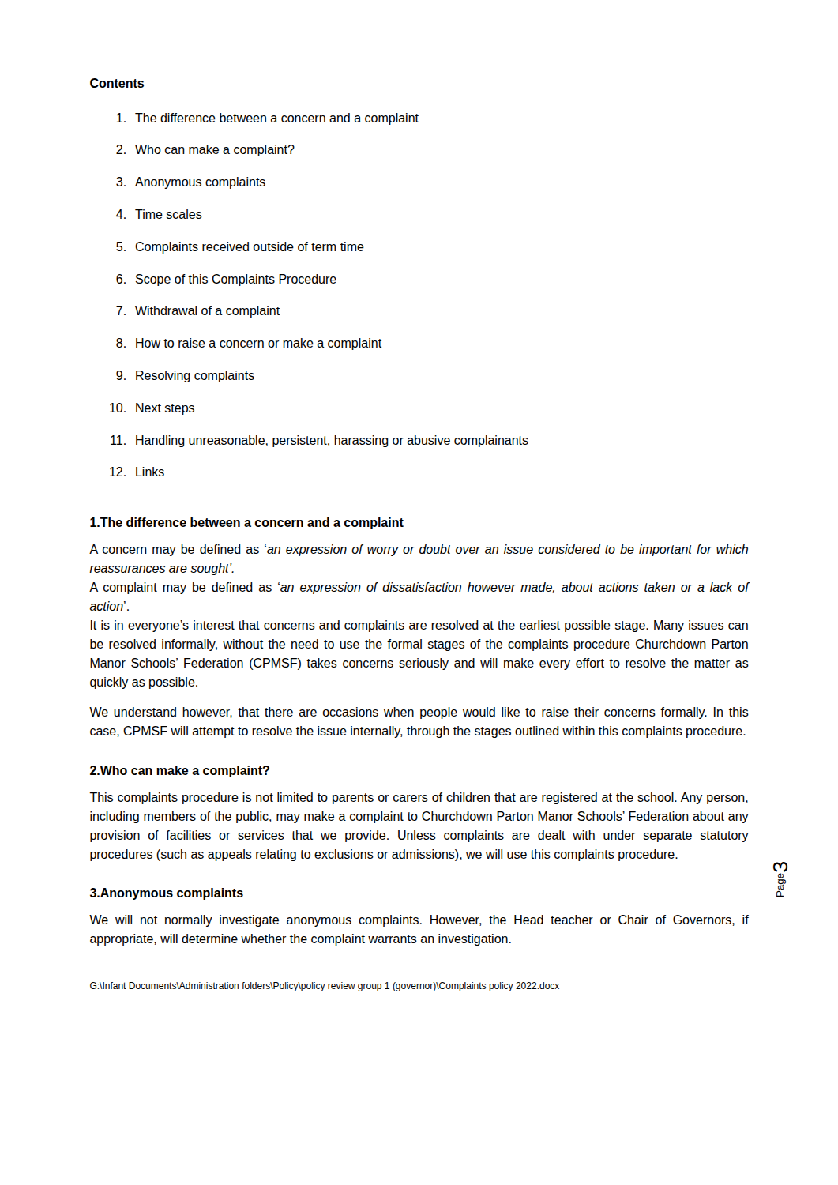Contents
The difference between a concern and a complaint
Who can make a complaint?
Anonymous complaints
Time scales
Complaints received outside of term time
Scope of this Complaints Procedure
Withdrawal of a complaint
How to raise a concern or make a complaint
Resolving complaints
Next steps
Handling unreasonable, persistent, harassing or abusive complainants
Links
1.The difference between a concern and a complaint
A concern may be defined as ‘an expression of worry or doubt over an issue considered to be important for which reassurances are sought’.
A complaint may be defined as ‘an expression of dissatisfaction however made, about actions taken or a lack of action’.
It is in everyone’s interest that concerns and complaints are resolved at the earliest possible stage. Many issues can be resolved informally, without the need to use the formal stages of the complaints procedure Churchdown Parton Manor Schools’ Federation (CPMSF) takes concerns seriously and will make every effort to resolve the matter as quickly as possible.
We understand however, that there are occasions when people would like to raise their concerns formally. In this case, CPMSF will attempt to resolve the issue internally, through the stages outlined within this complaints procedure.
2.Who can make a complaint?
This complaints procedure is not limited to parents or carers of children that are registered at the school. Any person, including members of the public, may make a complaint to Churchdown Parton Manor Schools’ Federation about any provision of facilities or services that we provide. Unless complaints are dealt with under separate statutory procedures (such as appeals relating to exclusions or admissions), we will use this complaints procedure.
3.Anonymous complaints
We will not normally investigate anonymous complaints. However, the Head teacher or Chair of Governors, if appropriate, will determine whether the complaint warrants an investigation.
Page3
G:\Infant Documents\Administration folders\Policy\policy review group 1 (governor)\Complaints policy 2022.docx